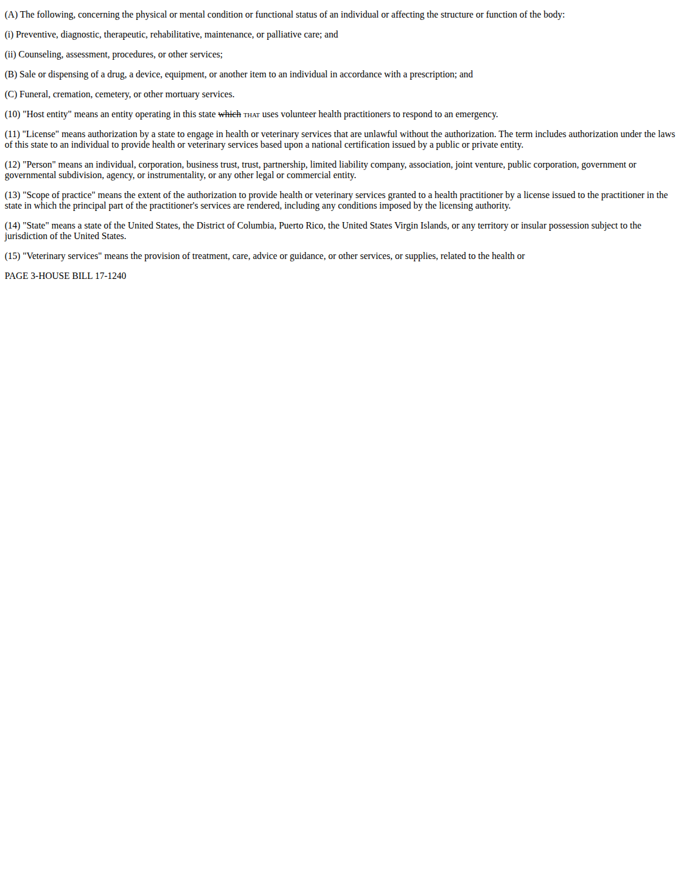(A) The following, concerning the physical or mental condition or functional status of an individual or affecting the structure or function of the body:
(i) Preventive, diagnostic, therapeutic, rehabilitative, maintenance, or palliative care; and
(ii) Counseling, assessment, procedures, or other services;
(B) Sale or dispensing of a drug, a device, equipment, or another item to an individual in accordance with a prescription; and
(C) Funeral, cremation, cemetery, or other mortuary services.
(10) "Host entity" means an entity operating in this state which that uses volunteer health practitioners to respond to an emergency.
(11) "License" means authorization by a state to engage in health or veterinary services that are unlawful without the authorization. The term includes authorization under the laws of this state to an individual to provide health or veterinary services based upon a national certification issued by a public or private entity.
(12) "Person" means an individual, corporation, business trust, trust, partnership, limited liability company, association, joint venture, public corporation, government or governmental subdivision, agency, or instrumentality, or any other legal or commercial entity.
(13) "Scope of practice" means the extent of the authorization to provide health or veterinary services granted to a health practitioner by a license issued to the practitioner in the state in which the principal part of the practitioner's services are rendered, including any conditions imposed by the licensing authority.
(14) "State" means a state of the United States, the District of Columbia, Puerto Rico, the United States Virgin Islands, or any territory or insular possession subject to the jurisdiction of the United States.
(15) "Veterinary services" means the provision of treatment, care, advice or guidance, or other services, or supplies, related to the health or
PAGE 3-HOUSE BILL 17-1240